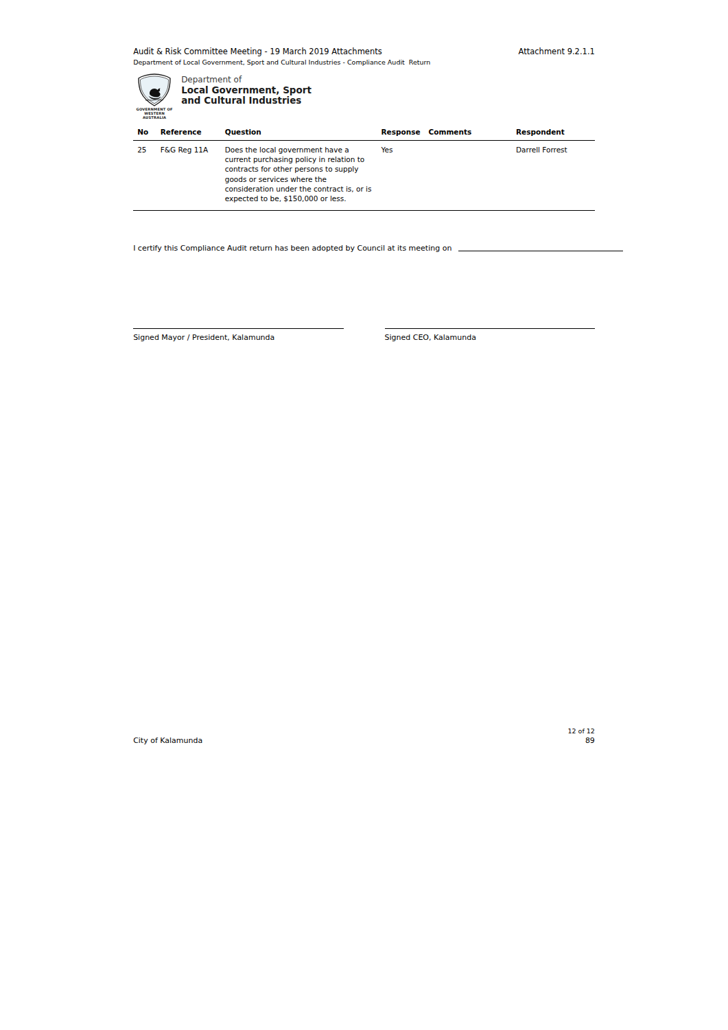Audit & Risk Committee Meeting - 19 March 2019 Attachments
Attachment 9.2.1.1
Department of Local Government, Sport and Cultural Industries - Compliance Audit Return
GOVERNMENT OF
WESTERN AUSTRALIA
Department of
Local Government, Sport
and Cultural Industries
| No | Reference | Question | Response | Comments | Respondent |
| --- | --- | --- | --- | --- | --- |
| 25 | F&G Reg 11A | Does the local government have a current purchasing policy in relation to contracts for other persons to supply goods or services where the consideration under the contract is, or is expected to be, $150,000 or less. | Yes | | Darrell Forrest |
I certify this Compliance Audit return has been adopted by Council at its meeting on
Signed Mayor / President, Kalamunda
Signed CEO, Kalamunda
12 of 12
City of Kalamunda
89